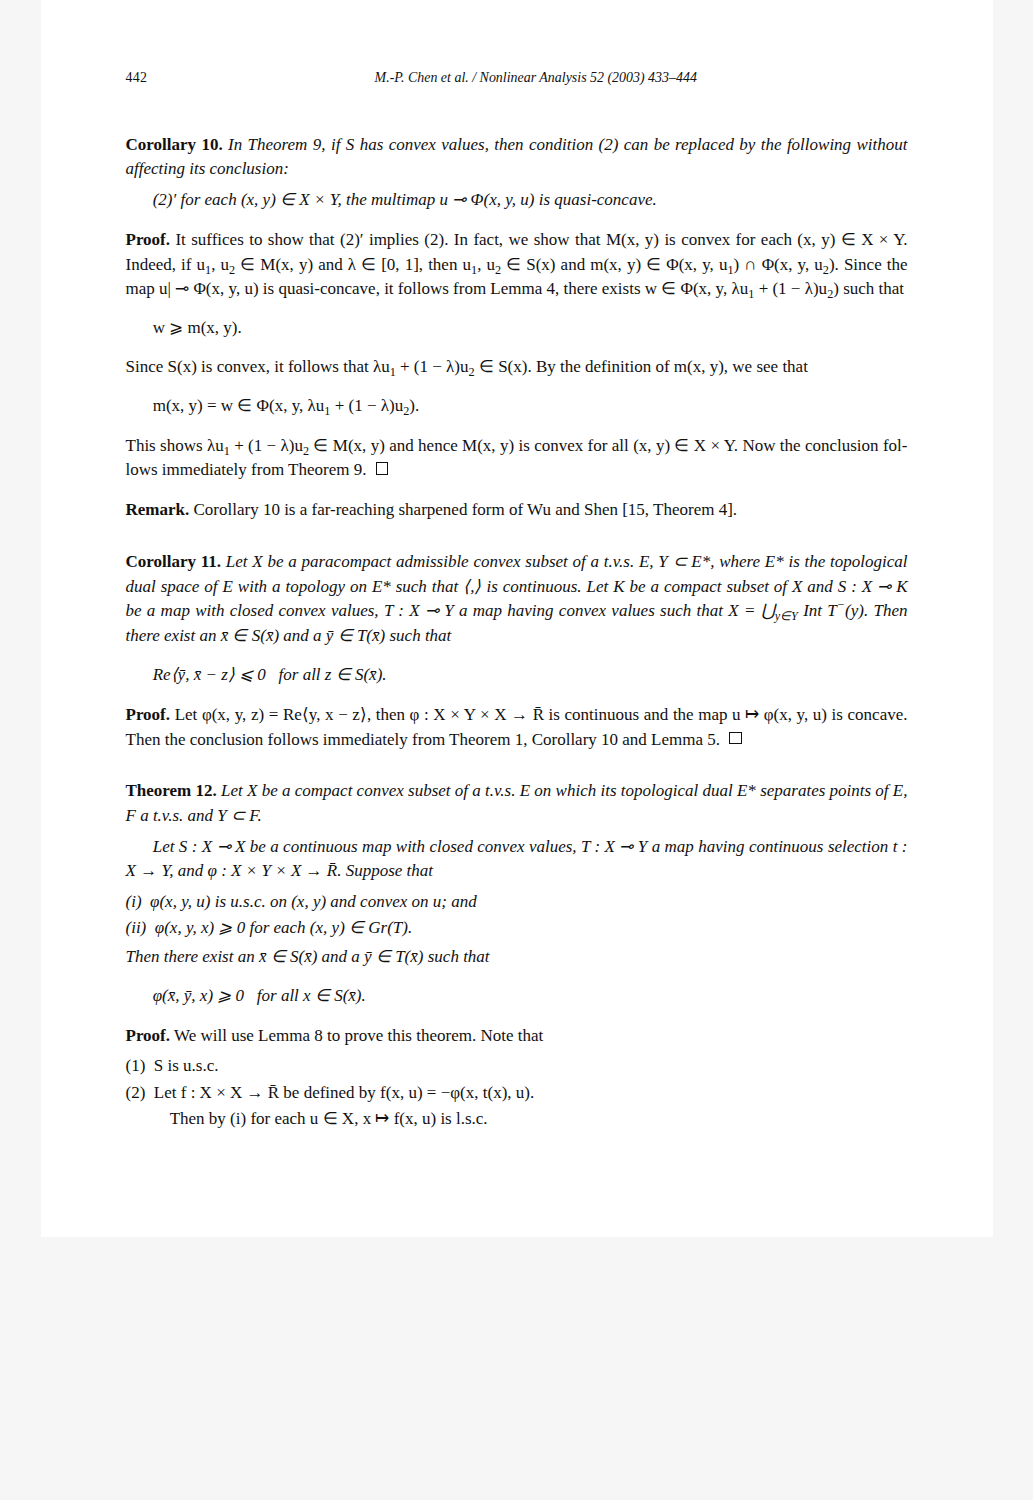442 M.-P. Chen et al. / Nonlinear Analysis 52 (2003) 433–444
Corollary 10. In Theorem 9, if S has convex values, then condition (2) can be replaced by the following without affecting its conclusion:
(2)′ for each (x, y) ∈ X × Y, the multimap u ⊸ Φ(x, y, u) is quasi-concave.
Proof. It suffices to show that (2)′ implies (2). In fact, we show that M(x, y) is convex for each (x, y) ∈ X × Y. Indeed, if u1, u2 ∈ M(x, y) and λ ∈ [0, 1], then u1, u2 ∈ S(x) and m(x, y) ∈ Φ(x, y, u1) ∩ Φ(x, y, u2). Since the map u| ⊸ Φ(x, y, u) is quasi-concave, it follows from Lemma 4, there exists w ∈ Φ(x, y, λu1 + (1 − λ)u2) such that
w ⩾ m(x, y).
Since S(x) is convex, it follows that λu1 + (1 − λ)u2 ∈ S(x). By the definition of m(x, y), we see that
m(x, y) = w ∈ Φ(x, y, λu1 + (1 − λ)u2).
This shows λu1 + (1 − λ)u2 ∈ M(x, y) and hence M(x, y) is convex for all (x, y) ∈ X × Y. Now the conclusion follows immediately from Theorem 9.
Remark. Corollary 10 is a far-reaching sharpened form of Wu and Shen [15, Theorem 4].
Corollary 11. Let X be a paracompact admissible convex subset of a t.v.s. E, Y ⊂ E*, where E* is the topological dual space of E with a topology on E* such that ⟨,⟩ is continuous. Let K be a compact subset of X and S : X ⊸ K be a map with closed convex values, T : X ⊸ Y a map having convex values such that X = ⋃y∈Y Int T−(y). Then there exist an x̄ ∈ S(x̄) and a ȳ ∈ T(x̄) such that
Re⟨ȳ, x̄ − z⟩ ⩽ 0 for all z ∈ S(x̄).
Proof. Let φ(x, y, z) = Re⟨y, x − z⟩, then φ : X × Y × X → R̄ is continuous and the map u ↦ φ(x, y, u) is concave. Then the conclusion follows immediately from Theorem 1, Corollary 10 and Lemma 5.
Theorem 12. Let X be a compact convex subset of a t.v.s. E on which its topological dual E* separates points of E, F a t.v.s. and Y ⊂ F.
Let S : X ⊸ X be a continuous map with closed convex values, T : X ⊸ Y a map having continuous selection t : X → Y, and φ : X × Y × X → R̄. Suppose that
(i) φ(x, y, u) is u.s.c. on (x, y) and convex on u; and
(ii) φ(x, y, x) ⩾ 0 for each (x, y) ∈ Gr(T).
Then there exist an x̄ ∈ S(x̄) and a ȳ ∈ T(x̄) such that
φ(x̄, ȳ, x) ⩾ 0 for all x ∈ S(x̄).
Proof. We will use Lemma 8 to prove this theorem. Note that
(1) S is u.s.c.
(2) Let f : X × X → R̄ be defined by f(x, u) = −φ(x, t(x), u).
Then by (i) for each u ∈ X, x ↦ f(x, u) is l.s.c.